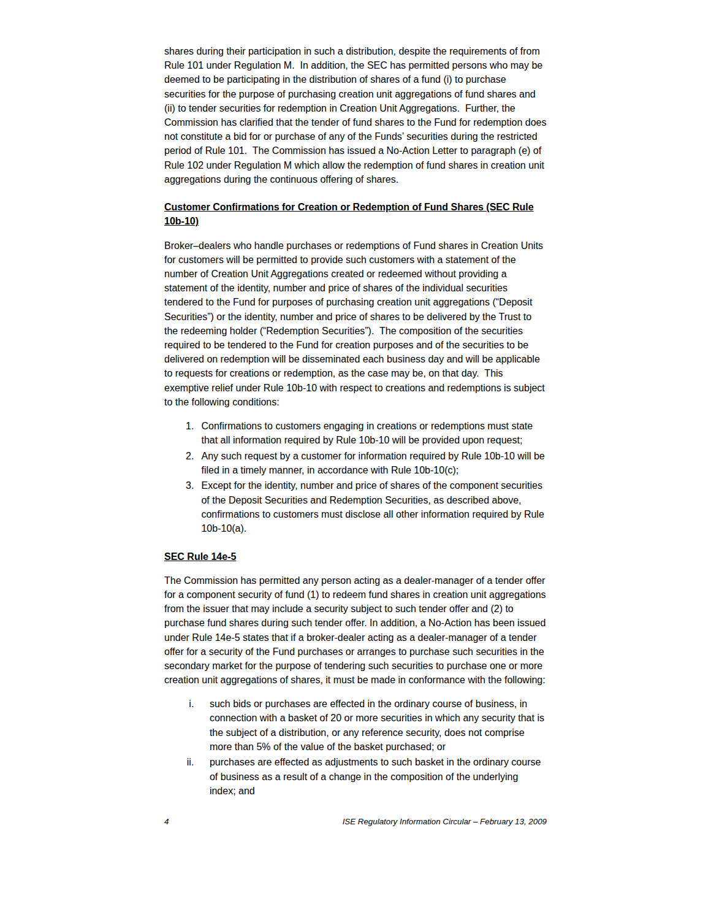shares during their participation in such a distribution, despite the requirements of from Rule 101 under Regulation M. In addition, the SEC has permitted persons who may be deemed to be participating in the distribution of shares of a fund (i) to purchase securities for the purpose of purchasing creation unit aggregations of fund shares and (ii) to tender securities for redemption in Creation Unit Aggregations. Further, the Commission has clarified that the tender of fund shares to the Fund for redemption does not constitute a bid for or purchase of any of the Funds’ securities during the restricted period of Rule 101. The Commission has issued a No-Action Letter to paragraph (e) of Rule 102 under Regulation M which allow the redemption of fund shares in creation unit aggregations during the continuous offering of shares.
Customer Confirmations for Creation or Redemption of Fund Shares (SEC Rule 10b-10)
Broker–dealers who handle purchases or redemptions of Fund shares in Creation Units for customers will be permitted to provide such customers with a statement of the number of Creation Unit Aggregations created or redeemed without providing a statement of the identity, number and price of shares of the individual securities tendered to the Fund for purposes of purchasing creation unit aggregations (“Deposit Securities”) or the identity, number and price of shares to be delivered by the Trust to the redeeming holder (“Redemption Securities”). The composition of the securities required to be tendered to the Fund for creation purposes and of the securities to be delivered on redemption will be disseminated each business day and will be applicable to requests for creations or redemption, as the case may be, on that day. This exemptive relief under Rule 10b-10 with respect to creations and redemptions is subject to the following conditions:
Confirmations to customers engaging in creations or redemptions must state that all information required by Rule 10b-10 will be provided upon request;
Any such request by a customer for information required by Rule 10b-10 will be filed in a timely manner, in accordance with Rule 10b-10(c);
Except for the identity, number and price of shares of the component securities of the Deposit Securities and Redemption Securities, as described above, confirmations to customers must disclose all other information required by Rule 10b-10(a).
SEC Rule 14e-5
The Commission has permitted any person acting as a dealer-manager of a tender offer for a component security of fund (1) to redeem fund shares in creation unit aggregations from the issuer that may include a security subject to such tender offer and (2) to purchase fund shares during such tender offer. In addition, a No-Action has been issued under Rule 14e-5 states that if a broker-dealer acting as a dealer-manager of a tender offer for a security of the Fund purchases or arranges to purchase such securities in the secondary market for the purpose of tendering such securities to purchase one or more creation unit aggregations of shares, it must be made in conformance with the following:
such bids or purchases are effected in the ordinary course of business, in connection with a basket of 20 or more securities in which any security that is the subject of a distribution, or any reference security, does not comprise more than 5% of the value of the basket purchased; or
purchases are effected as adjustments to such basket in the ordinary course of business as a result of a change in the composition of the underlying index; and
4 ISE Regulatory Information Circular – February 13, 2009